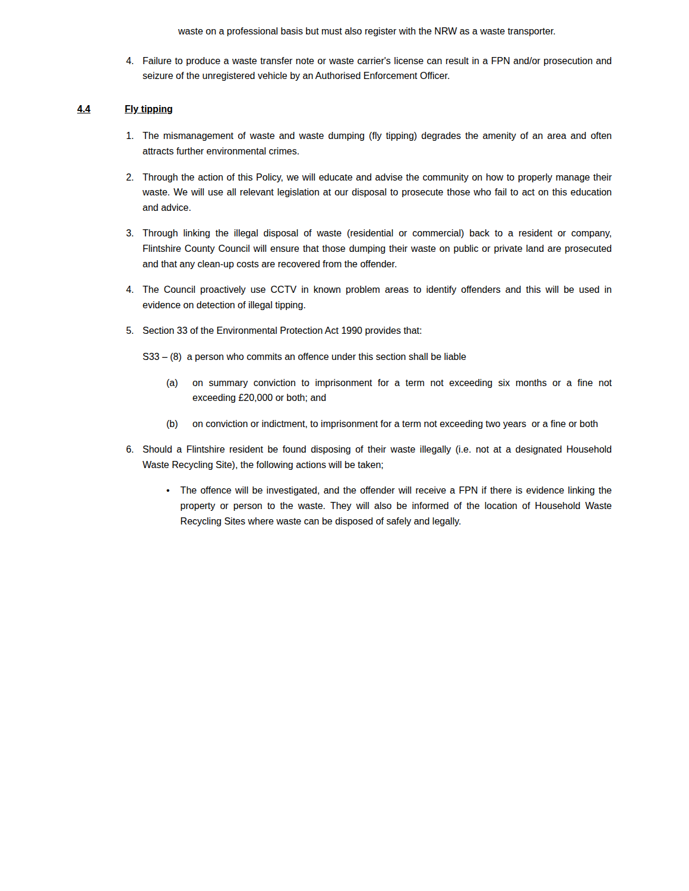waste on a professional basis but must also register with the NRW as a waste transporter.
Failure to produce a waste transfer note or waste carrier's license can result in a FPN and/or prosecution and seizure of the unregistered vehicle by an Authorised Enforcement Officer.
4.4 Fly tipping
The mismanagement of waste and waste dumping (fly tipping) degrades the amenity of an area and often attracts further environmental crimes.
Through the action of this Policy, we will educate and advise the community on how to properly manage their waste. We will use all relevant legislation at our disposal to prosecute those who fail to act on this education and advice.
Through linking the illegal disposal of waste (residential or commercial) back to a resident or company, Flintshire County Council will ensure that those dumping their waste on public or private land are prosecuted and that any clean-up costs are recovered from the offender.
The Council proactively use CCTV in known problem areas to identify offenders and this will be used in evidence on detection of illegal tipping.
Section 33 of the Environmental Protection Act 1990 provides that:
S33 – (8) a person who commits an offence under this section shall be liable
(a) on summary conviction to imprisonment for a term not exceeding six months or a fine not exceeding £20,000 or both; and
(b) on conviction or indictment, to imprisonment for a term not exceeding two years or a fine or both
Should a Flintshire resident be found disposing of their waste illegally (i.e. not at a designated Household Waste Recycling Site), the following actions will be taken;
•The offence will be investigated, and the offender will receive a FPN if there is evidence linking the property or person to the waste. They will also be informed of the location of Household Waste Recycling Sites where waste can be disposed of safely and legally.